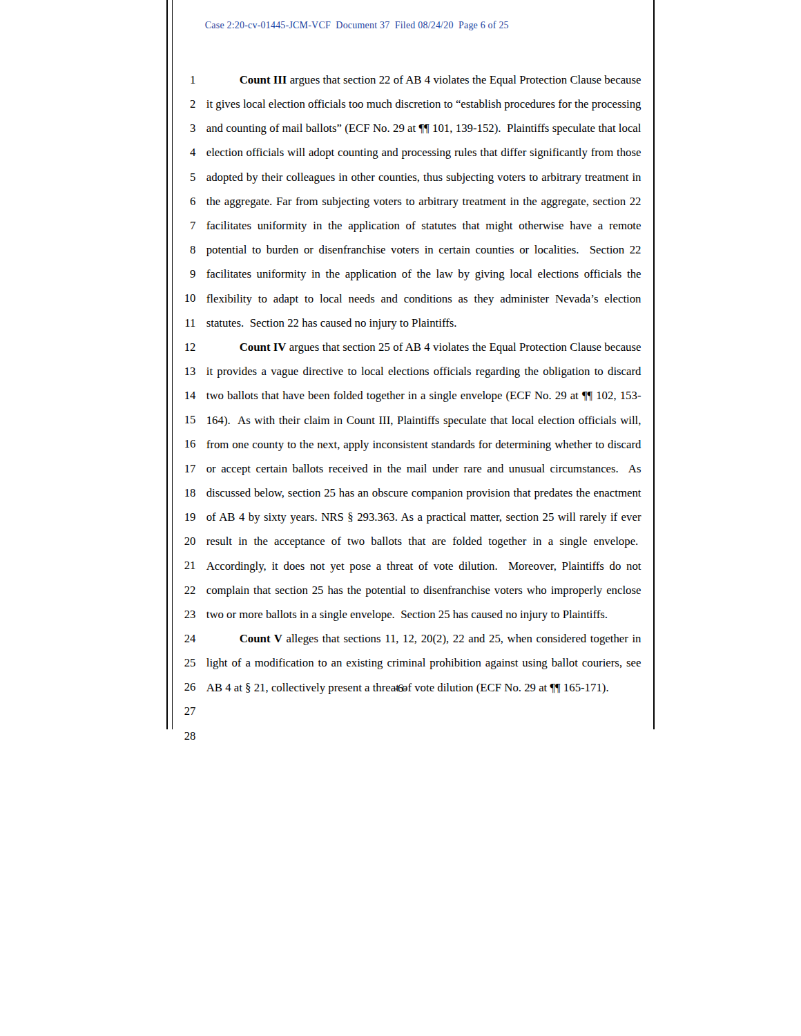Case 2:20-cv-01445-JCM-VCF Document 37 Filed 08/24/20 Page 6 of 25
1
2
3
4
5
6
7
8
9
10
11
12
13
14
15
16
17
18
19
20
21
22
23
24
25
26
27
28
Count III argues that section 22 of AB 4 violates the Equal Protection Clause because it gives local election officials too much discretion to “establish procedures for the processing and counting of mail ballots” (ECF No. 29 at ¶¶ 101, 139-152). Plaintiffs speculate that local election officials will adopt counting and processing rules that differ significantly from those adopted by their colleagues in other counties, thus subjecting voters to arbitrary treatment in the aggregate. Far from subjecting voters to arbitrary treatment in the aggregate, section 22 facilitates uniformity in the application of statutes that might otherwise have a remote potential to burden or disenfranchise voters in certain counties or localities. Section 22 facilitates uniformity in the application of the law by giving local elections officials the flexibility to adapt to local needs and conditions as they administer Nevada’s election statutes. Section 22 has caused no injury to Plaintiffs.
Count IV argues that section 25 of AB 4 violates the Equal Protection Clause because it provides a vague directive to local elections officials regarding the obligation to discard two ballots that have been folded together in a single envelope (ECF No. 29 at ¶¶ 102, 153-164). As with their claim in Count III, Plaintiffs speculate that local election officials will, from one county to the next, apply inconsistent standards for determining whether to discard or accept certain ballots received in the mail under rare and unusual circumstances. As discussed below, section 25 has an obscure companion provision that predates the enactment of AB 4 by sixty years. NRS § 293.363. As a practical matter, section 25 will rarely if ever result in the acceptance of two ballots that are folded together in a single envelope. Accordingly, it does not yet pose a threat of vote dilution. Moreover, Plaintiffs do not complain that section 25 has the potential to disenfranchise voters who improperly enclose two or more ballots in a single envelope. Section 25 has caused no injury to Plaintiffs.
Count V alleges that sections 11, 12, 20(2), 22 and 25, when considered together in light of a modification to an existing criminal prohibition against using ballot couriers, see AB 4 at § 21, collectively present a threat of vote dilution (ECF No. 29 at ¶¶ 165-171).
-6-